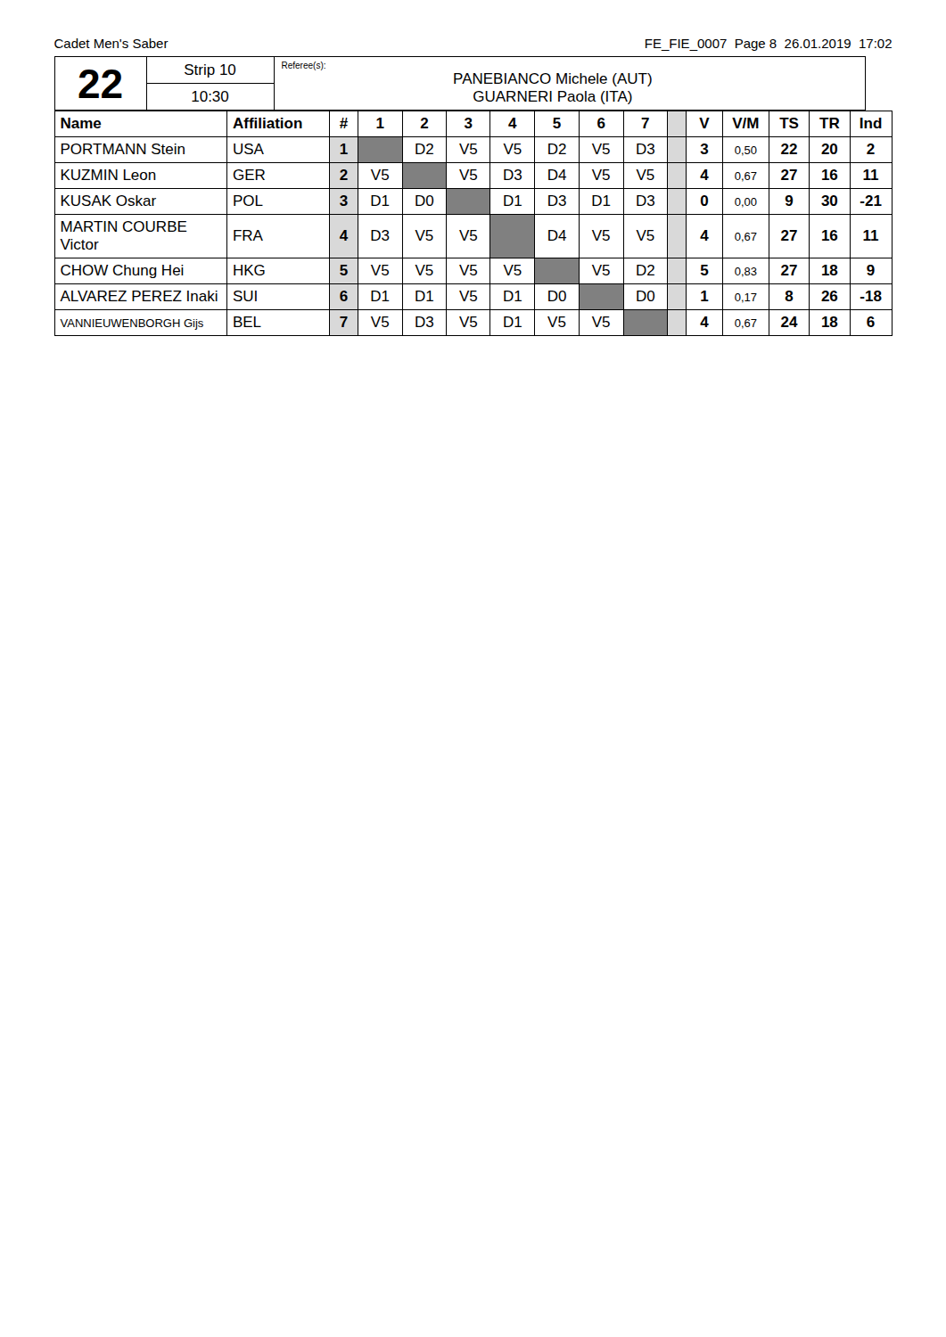Cadet Men's Saber
FE_FIE_0007 Page 8 26.01.2019 17:02
| 22 | Strip 10 | Referee(s): PANEBIANCO Michele (AUT) GUARNERI Paola (ITA) | |
| 10:30 |
| Name | Affiliation | # | 1 | 2 | 3 | 4 | 5 | 6 | 7 | | V | V/M | TS | TR | Ind |
| --- | --- | --- | --- | --- | --- | --- | --- | --- | --- | --- | --- | --- | --- | --- | --- |
| PORTMANN Stein | USA | 1 | | D2 | V5 | V5 | D2 | V5 | D3 | | 3 | 0,50 | 22 | 20 | 2 |
| KUZMIN Leon | GER | 2 | V5 | | V5 | D3 | D4 | V5 | V5 | | 4 | 0,67 | 27 | 16 | 11 |
| KUSAK Oskar | POL | 3 | D1 | D0 | | D1 | D3 | D1 | D3 | | 0 | 0,00 | 9 | 30 | -21 |
| MARTIN COURBE Victor | FRA | 4 | D3 | V5 | V5 | | D4 | V5 | V5 | | 4 | 0,67 | 27 | 16 | 11 |
| CHOW Chung Hei | HKG | 5 | V5 | V5 | V5 | V5 | | V5 | D2 | | 5 | 0,83 | 27 | 18 | 9 |
| ALVAREZ PEREZ Inaki | SUI | 6 | D1 | D1 | V5 | D1 | D0 | | D0 | | 1 | 0,17 | 8 | 26 | -18 |
| VANNIEUWENBORGH Gijs | BEL | 7 | V5 | D3 | V5 | D1 | V5 | V5 | | | 4 | 0,67 | 24 | 18 | 6 |